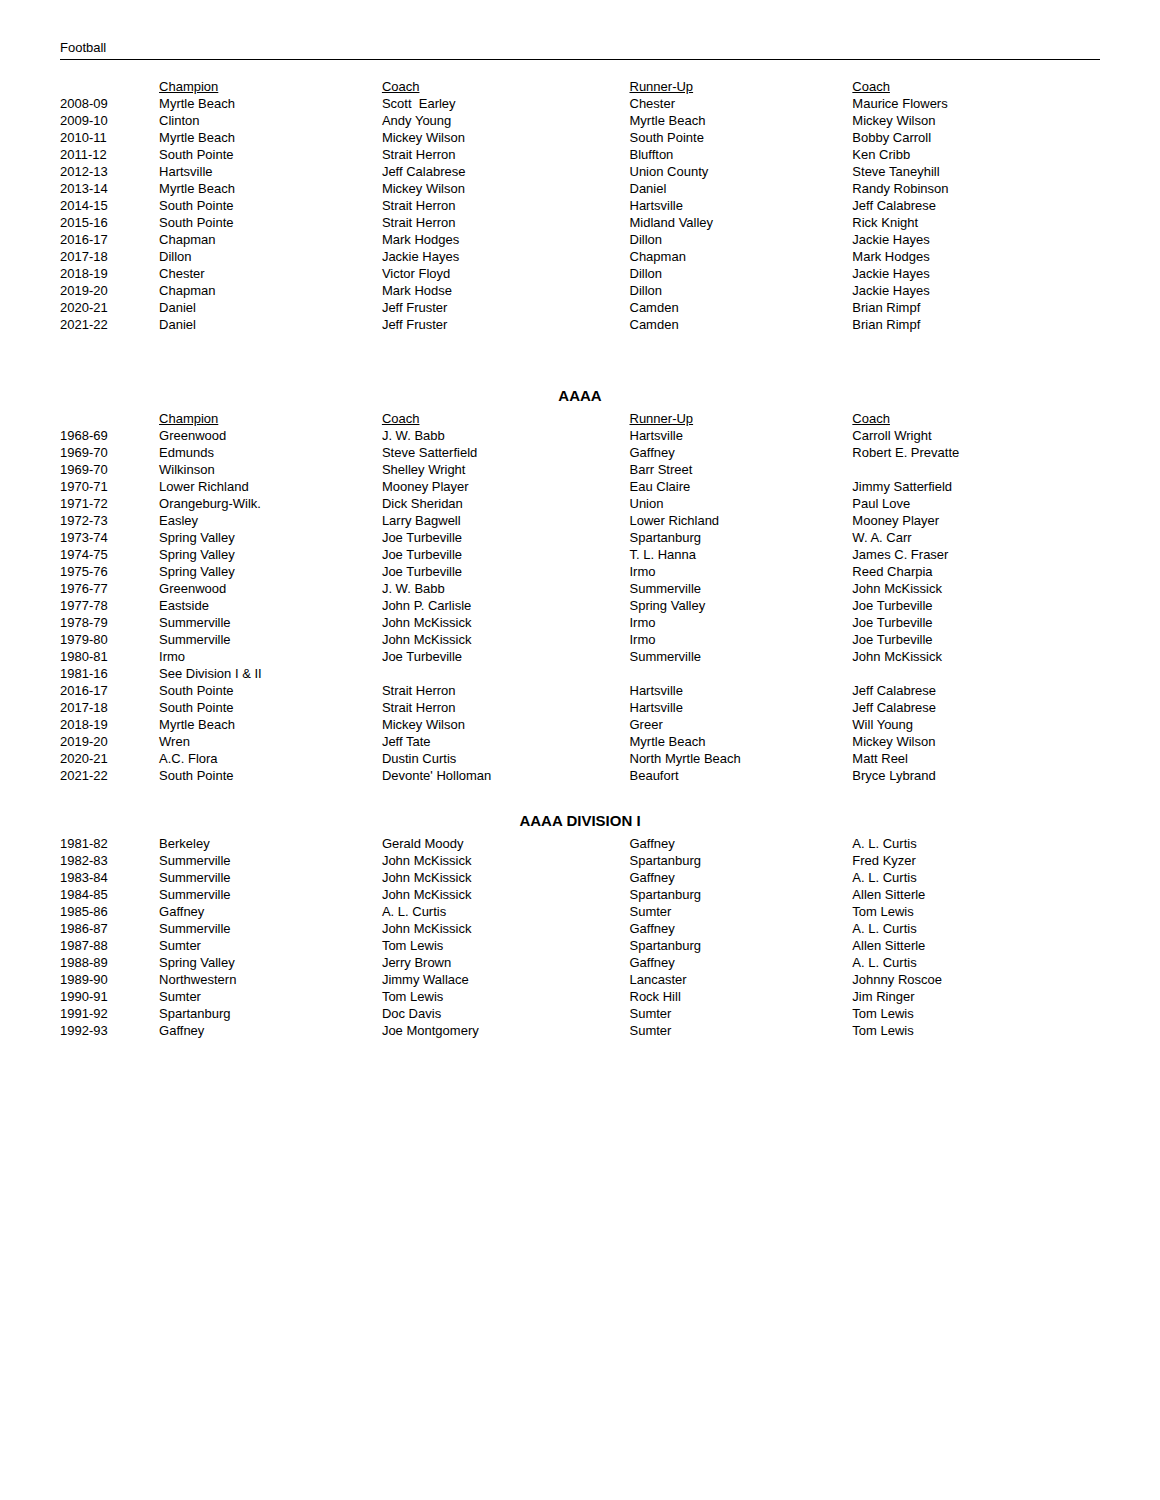Football
| | Champion | Coach | Runner-Up | Coach |
| --- | --- | --- | --- | --- |
| 2008-09 | Myrtle Beach | Scott Earley | Chester | Maurice Flowers |
| 2009-10 | Clinton | Andy Young | Myrtle Beach | Mickey Wilson |
| 2010-11 | Myrtle Beach | Mickey Wilson | South Pointe | Bobby Carroll |
| 2011-12 | South Pointe | Strait Herron | Bluffton | Ken Cribb |
| 2012-13 | Hartsville | Jeff Calabrese | Union County | Steve Taneyhill |
| 2013-14 | Myrtle Beach | Mickey Wilson | Daniel | Randy Robinson |
| 2014-15 | South Pointe | Strait Herron | Hartsville | Jeff Calabrese |
| 2015-16 | South Pointe | Strait Herron | Midland Valley | Rick Knight |
| 2016-17 | Chapman | Mark Hodges | Dillon | Jackie Hayes |
| 2017-18 | Dillon | Jackie Hayes | Chapman | Mark Hodges |
| 2018-19 | Chester | Victor Floyd | Dillon | Jackie Hayes |
| 2019-20 | Chapman | Mark Hodse | Dillon | Jackie Hayes |
| 2020-21 | Daniel | Jeff Fruster | Camden | Brian Rimpf |
| 2021-22 | Daniel | Jeff Fruster | Camden | Brian Rimpf |
AAAA
| | Champion | Coach | Runner-Up | Coach |
| --- | --- | --- | --- | --- |
| 1968-69 | Greenwood | J. W. Babb | Hartsville | Carroll Wright |
| 1969-70 | Edmunds | Steve Satterfield | Gaffney | Robert E. Prevatte |
| 1969-70 | Wilkinson | Shelley Wright | Barr Street | |
| 1970-71 | Lower Richland | Mooney Player | Eau Claire | Jimmy Satterfield |
| 1971-72 | Orangeburg-Wilk. | Dick Sheridan | Union | Paul Love |
| 1972-73 | Easley | Larry Bagwell | Lower Richland | Mooney Player |
| 1973-74 | Spring Valley | Joe Turbeville | Spartanburg | W. A. Carr |
| 1974-75 | Spring Valley | Joe Turbeville | T. L. Hanna | James C. Fraser |
| 1975-76 | Spring Valley | Joe Turbeville | Irmo | Reed Charpia |
| 1976-77 | Greenwood | J. W. Babb | Summerville | John McKissick |
| 1977-78 | Eastside | John P. Carlisle | Spring Valley | Joe Turbeville |
| 1978-79 | Summerville | John McKissick | Irmo | Joe Turbeville |
| 1979-80 | Summerville | John McKissick | Irmo | Joe Turbeville |
| 1980-81 | Irmo | Joe Turbeville | Summerville | John McKissick |
| 1981-16 | See Division I & II | | | |
| 2016-17 | South Pointe | Strait Herron | Hartsville | Jeff Calabrese |
| 2017-18 | South Pointe | Strait Herron | Hartsville | Jeff Calabrese |
| 2018-19 | Myrtle Beach | Mickey Wilson | Greer | Will Young |
| 2019-20 | Wren | Jeff Tate | Myrtle Beach | Mickey Wilson |
| 2020-21 | A.C. Flora | Dustin Curtis | North Myrtle Beach | Matt Reel |
| 2021-22 | South Pointe | Devonte' Holloman | Beaufort | Bryce Lybrand |
AAAA DIVISION I
| 1981-82 | Berkeley | Gerald Moody | Gaffney | A. L. Curtis |
| 1982-83 | Summerville | John McKissick | Spartanburg | Fred Kyzer |
| 1983-84 | Summerville | John McKissick | Gaffney | A. L. Curtis |
| 1984-85 | Summerville | John McKissick | Spartanburg | Allen Sitterle |
| 1985-86 | Gaffney | A. L. Curtis | Sumter | Tom Lewis |
| 1986-87 | Summerville | John McKissick | Gaffney | A. L. Curtis |
| 1987-88 | Sumter | Tom Lewis | Spartanburg | Allen Sitterle |
| 1988-89 | Spring Valley | Jerry Brown | Gaffney | A. L. Curtis |
| 1989-90 | Northwestern | Jimmy Wallace | Lancaster | Johnny Roscoe |
| 1990-91 | Sumter | Tom Lewis | Rock Hill | Jim Ringer |
| 1991-92 | Spartanburg | Doc Davis | Sumter | Tom Lewis |
| 1992-93 | Gaffney | Joe Montgomery | Sumter | Tom Lewis |